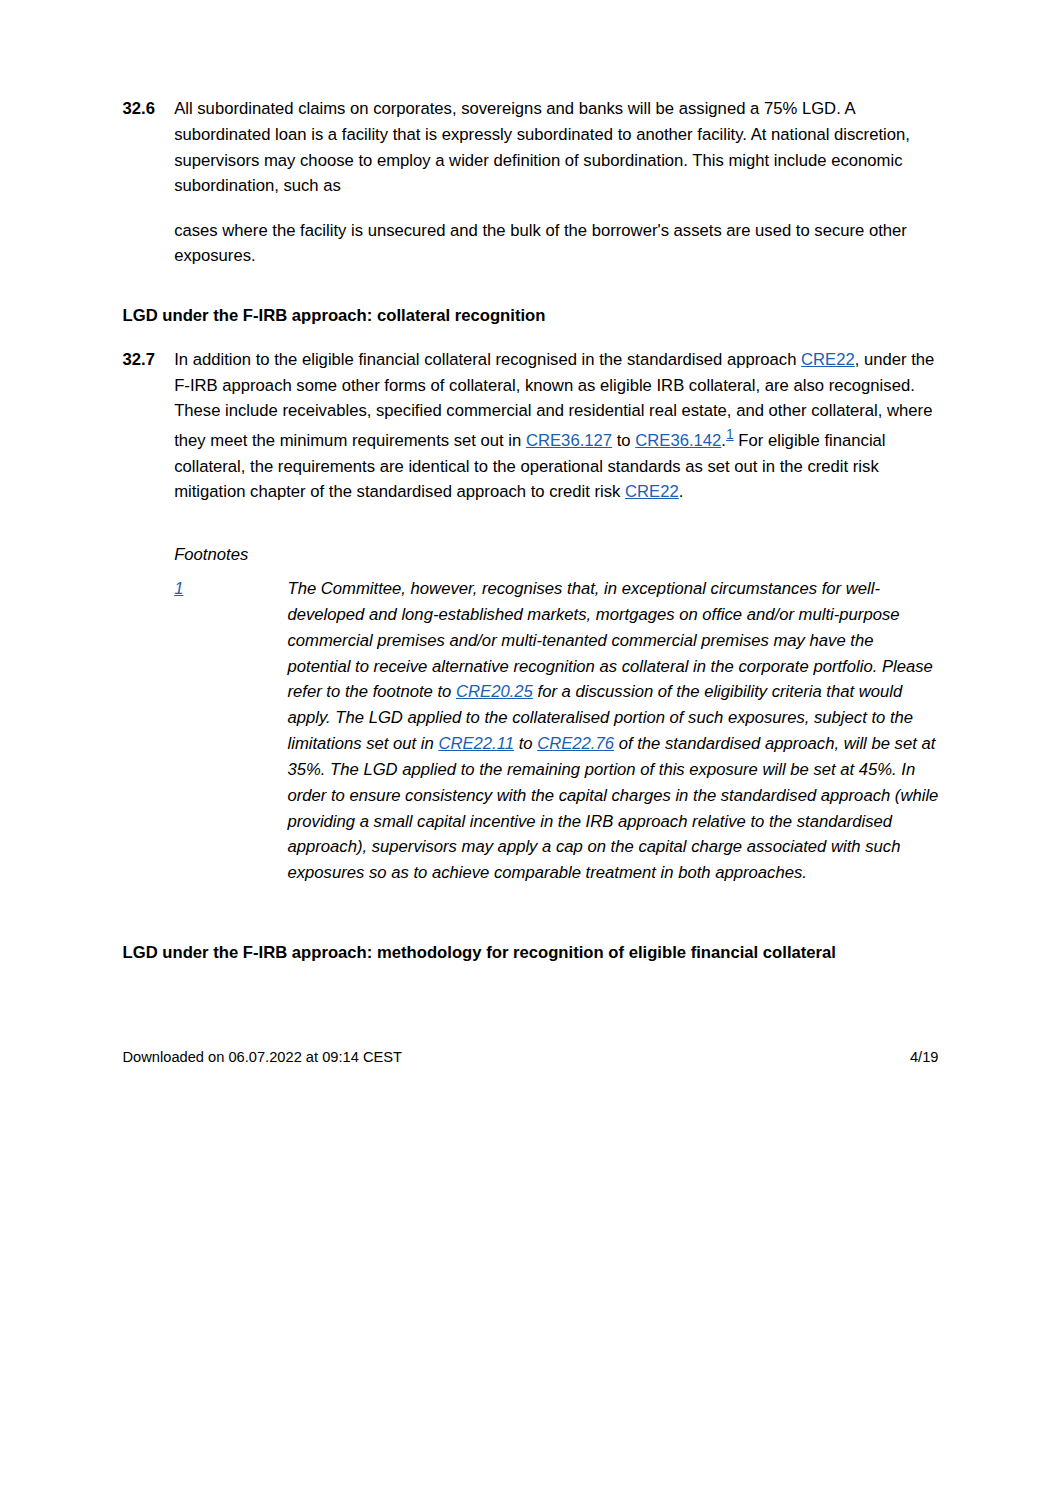32.6
All subordinated claims on corporates, sovereigns and banks will be assigned a 75% LGD. A subordinated loan is a facility that is expressly subordinated to another facility. At national discretion, supervisors may choose to employ a wider definition of subordination. This might include economic subordination, such as
cases where the facility is unsecured and the bulk of the borrower's assets are used to secure other exposures.
LGD under the F-IRB approach: collateral recognition
32.7
In addition to the eligible financial collateral recognised in the standardised approach CRE22, under the F-IRB approach some other forms of collateral, known as eligible IRB collateral, are also recognised. These include receivables, specified commercial and residential real estate, and other collateral, where they meet the minimum requirements set out in CRE36.127 to CRE36.142.1 For eligible financial collateral, the requirements are identical to the operational standards as set out in the credit risk mitigation chapter of the standardised approach to credit risk CRE22.
Footnotes
1
The Committee, however, recognises that, in exceptional circumstances for well-developed and long-established markets, mortgages on office and/or multi-purpose commercial premises and/or multi-tenanted commercial premises may have the potential to receive alternative recognition as collateral in the corporate portfolio. Please refer to the footnote to CRE20.25 for a discussion of the eligibility criteria that would apply. The LGD applied to the collateralised portion of such exposures, subject to the limitations set out in CRE22.11 to CRE22.76 of the standardised approach, will be set at 35%. The LGD applied to the remaining portion of this exposure will be set at 45%. In order to ensure consistency with the capital charges in the standardised approach (while providing a small capital incentive in the IRB approach relative to the standardised approach), supervisors may apply a cap on the capital charge associated with such exposures so as to achieve comparable treatment in both approaches.
LGD under the F-IRB approach: methodology for recognition of eligible financial collateral
Downloaded on 06.07.2022 at 09:14 CEST
4/19